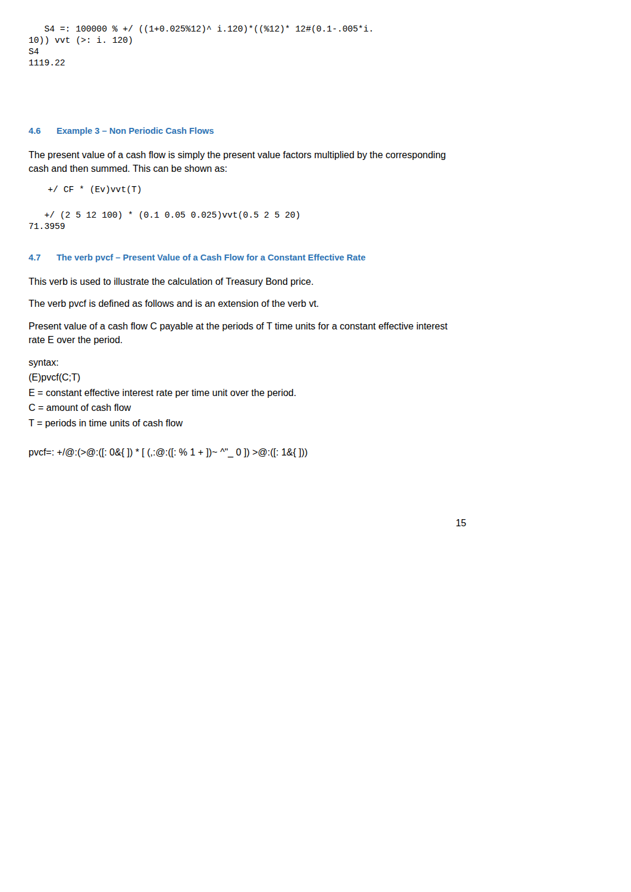S4 =: 100000 % +/ ((1+0.025%12)^ i.120)*((%12)* 12#(0.1-.005*i.
10)) vvt (>: i. 120)
S4
1119.22
4.6 Example 3 – Non Periodic Cash Flows
The present value of a cash flow is simply the present value factors multiplied by the corresponding cash and then summed. This can be shown as:
+/ CF * (Ev)vvt(T)
   +/ (2 5 12 100) * (0.1 0.05 0.025)vvt(0.5 2 5 20)
71.3959
4.7 The verb pvcf – Present Value of a Cash Flow for a Constant Effective Rate
This verb is used to illustrate the calculation of Treasury Bond price.
The verb pvcf is defined as follows and is an extension of the verb vt.
Present value of a cash flow C payable at the periods of T time units for a constant effective interest rate E over the period.
syntax:
(E)pvcf(C;T)
E = constant effective interest rate per time unit over the period.
C = amount of cash flow
T = periods in time units of cash flow
pvcf=: +/@:(>@:([: 0&{ ]) * [ (,:@:([: % 1 + ])~ ^"_ 0 ]) >@:([: 1&{ ]))
15